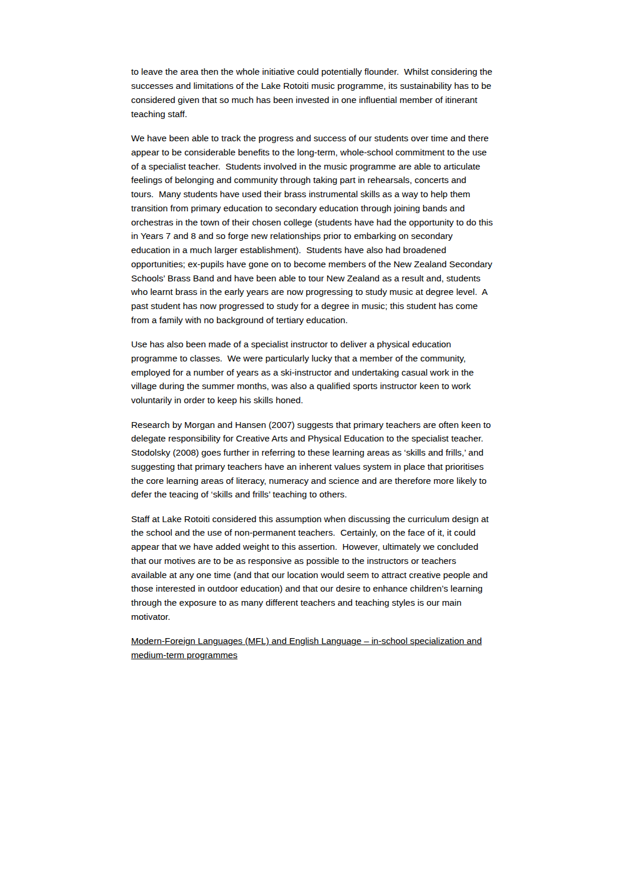to leave the area then the whole initiative could potentially flounder. Whilst considering the successes and limitations of the Lake Rotoiti music programme, its sustainability has to be considered given that so much has been invested in one influential member of itinerant teaching staff.
We have been able to track the progress and success of our students over time and there appear to be considerable benefits to the long-term, whole-school commitment to the use of a specialist teacher. Students involved in the music programme are able to articulate feelings of belonging and community through taking part in rehearsals, concerts and tours. Many students have used their brass instrumental skills as a way to help them transition from primary education to secondary education through joining bands and orchestras in the town of their chosen college (students have had the opportunity to do this in Years 7 and 8 and so forge new relationships prior to embarking on secondary education in a much larger establishment). Students have also had broadened opportunities; ex-pupils have gone on to become members of the New Zealand Secondary Schools’ Brass Band and have been able to tour New Zealand as a result and, students who learnt brass in the early years are now progressing to study music at degree level. A past student has now progressed to study for a degree in music; this student has come from a family with no background of tertiary education.
Use has also been made of a specialist instructor to deliver a physical education programme to classes. We were particularly lucky that a member of the community, employed for a number of years as a ski-instructor and undertaking casual work in the village during the summer months, was also a qualified sports instructor keen to work voluntarily in order to keep his skills honed.
Research by Morgan and Hansen (2007) suggests that primary teachers are often keen to delegate responsibility for Creative Arts and Physical Education to the specialist teacher. Stodolsky (2008) goes further in referring to these learning areas as ‘skills and frills,’ and suggesting that primary teachers have an inherent values system in place that prioritises the core learning areas of literacy, numeracy and science and are therefore more likely to defer the teacing of ‘skills and frills’ teaching to others.
Staff at Lake Rotoiti considered this assumption when discussing the curriculum design at the school and the use of non-permanent teachers. Certainly, on the face of it, it could appear that we have added weight to this assertion. However, ultimately we concluded that our motives are to be as responsive as possible to the instructors or teachers available at any one time (and that our location would seem to attract creative people and those interested in outdoor education) and that our desire to enhance children’s learning through the exposure to as many different teachers and teaching styles is our main motivator.
Modern-Foreign Languages (MFL) and English Language – in-school specialization and medium-term programmes